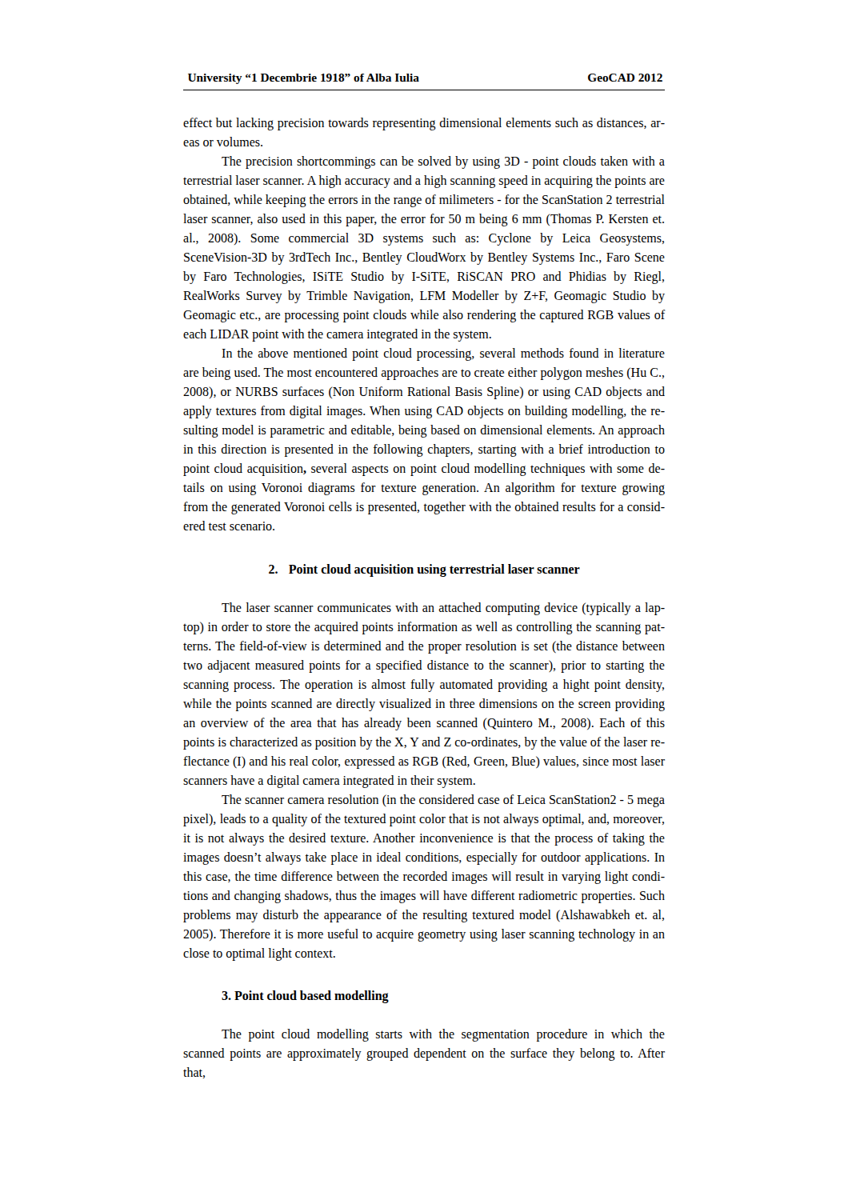University “1 Decembrie 1918” of Alba Iulia GeoCAD 2012
effect but lacking precision towards representing dimensional elements such as distances, areas or volumes.
The precision shortcommings can be solved by using 3D - point clouds taken with a terrestrial laser scanner. A high accuracy and a high scanning speed in acquiring the points are obtained, while keeping the errors in the range of milimeters - for the ScanStation 2 terrestrial laser scanner, also used in this paper, the error for 50 m being 6 mm (Thomas P. Kersten et. al., 2008). Some commercial 3D systems such as: Cyclone by Leica Geosystems, SceneVision-3D by 3rdTech Inc., Bentley CloudWorx by Bentley Systems Inc., Faro Scene by Faro Technologies, ISiTE Studio by I-SiTE, RiSCAN PRO and Phidias by Riegl, RealWorks Survey by Trimble Navigation, LFM Modeller by Z+F, Geomagic Studio by Geomagic etc., are processing point clouds while also rendering the captured RGB values of each LIDAR point with the camera integrated in the system.
In the above mentioned point cloud processing, several methods found in literature are being used. The most encountered approaches are to create either polygon meshes (Hu C., 2008), or NURBS surfaces (Non Uniform Rational Basis Spline) or using CAD objects and apply textures from digital images. When using CAD objects on building modelling, the resulting model is parametric and editable, being based on dimensional elements. An approach in this direction is presented in the following chapters, starting with a brief introduction to point cloud acquisition, several aspects on point cloud modelling techniques with some details on using Voronoi diagrams for texture generation. An algorithm for texture growing from the generated Voronoi cells is presented, together with the obtained results for a considered test scenario.
2. Point cloud acquisition using terrestrial laser scanner
The laser scanner communicates with an attached computing device (typically a laptop) in order to store the acquired points information as well as controlling the scanning patterns. The field-of-view is determined and the proper resolution is set (the distance between two adjacent measured points for a specified distance to the scanner), prior to starting the scanning process. The operation is almost fully automated providing a hight point density, while the points scanned are directly visualized in three dimensions on the screen providing an overview of the area that has already been scanned (Quintero M., 2008). Each of this points is characterized as position by the X, Y and Z co-ordinates, by the value of the laser reflectance (I) and his real color, expressed as RGB (Red, Green, Blue) values, since most laser scanners have a digital camera integrated in their system.
The scanner camera resolution (in the considered case of Leica ScanStation2 - 5 mega pixel), leads to a quality of the textured point color that is not always optimal, and, moreover, it is not always the desired texture. Another inconvenience is that the process of taking the images doesn’t always take place in ideal conditions, especially for outdoor applications. In this case, the time difference between the recorded images will result in varying light conditions and changing shadows, thus the images will have different radiometric properties. Such problems may disturb the appearance of the resulting textured model (Alshawabkeh et. al, 2005). Therefore it is more useful to acquire geometry using laser scanning technology in an close to optimal light context.
3. Point cloud based modelling
The point cloud modelling starts with the segmentation procedure in which the scanned points are approximately grouped dependent on the surface they belong to. After that,